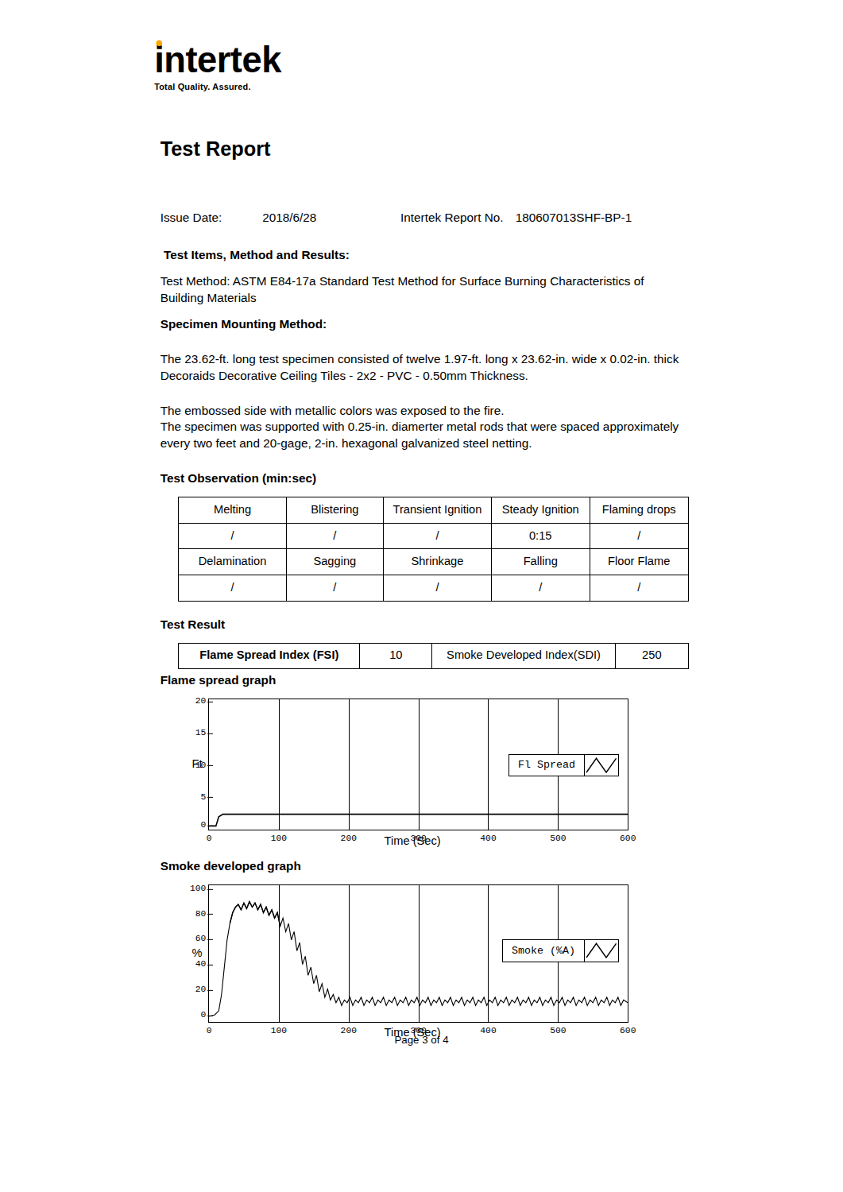• intertek
Total Quality. Assured.
Test Report
Issue Date: 2018/6/28 Intertek Report No. 180607013SHF-BP-1
Test Items, Method and Results:
Test Method: ASTM E84-17a Standard Test Method for Surface Burning Characteristics of Building Materials
Specimen Mounting Method:
The 23.62-ft. long test specimen consisted of twelve 1.97-ft. long x 23.62-in. wide x 0.02-in. thick Decoraids Decorative Ceiling Tiles - 2x2 - PVC - 0.50mm Thickness.
The embossed side with metallic colors was exposed to the fire.
The specimen was supported with 0.25-in. diamerter metal rods that were spaced approximately every two feet and 20-gage, 2-in. hexagonal galvanized steel netting.
Test Observation (min:sec)
| Melting | Blistering | Transient Ignition | Steady Ignition | Flaming drops |
| / | / | / | 0:15 | / |
| Delamination | Sagging | Shrinkage | Falling | Floor Flame |
| / | / | / | / | / |
Test Result
| Flame Spread Index (FSI) | 10 | Smoke Developed Index(SDI) | 250 |
Flame spread graph
Ft
20
15
10
5
0
0
100
200
300
400
500
600
Fl Spread
Time (Sec)
Smoke developed graph
%
100
80
60
40
20
0
0
100
200
300
400
500
600
Smoke (%A)
Time (Sec)
Page 3 of 4